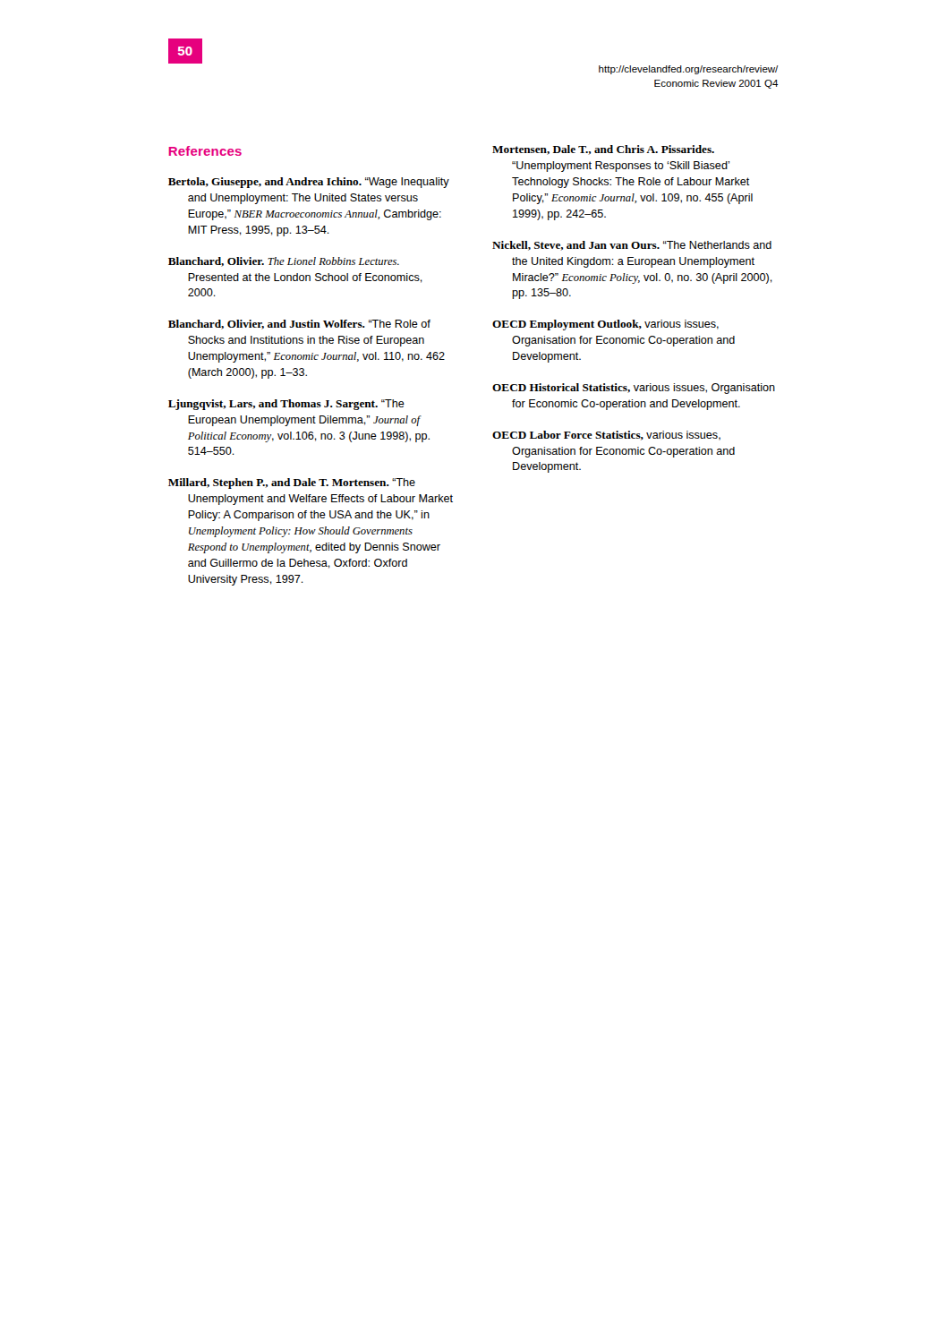50
http://clevelandfed.org/research/review/
Economic Review 2001 Q4
References
Bertola, Giuseppe, and Andrea Ichino. “Wage Inequality and Unemployment: The United States versus Europe,” NBER Macroeconomics Annual, Cambridge: MIT Press, 1995, pp. 13–54.
Blanchard, Olivier. The Lionel Robbins Lectures. Presented at the London School of Economics, 2000.
Blanchard, Olivier, and Justin Wolfers. “The Role of Shocks and Institutions in the Rise of European Unemployment,” Economic Journal, vol. 110, no. 462 (March 2000), pp. 1–33.
Ljungqvist, Lars, and Thomas J. Sargent. “The European Unemployment Dilemma,” Journal of Political Economy, vol.106, no. 3 (June 1998), pp. 514–550.
Millard, Stephen P., and Dale T. Mortensen. “The Unemployment and Welfare Effects of Labour Market Policy: A Comparison of the USA and the UK,” in Unemployment Policy: How Should Governments Respond to Unemployment, edited by Dennis Snower and Guillermo de la Dehesa, Oxford: Oxford University Press, 1997.
Mortensen, Dale T., and Chris A. Pissarides. “Unemployment Responses to ‘Skill Biased’ Technology Shocks: The Role of Labour Market Policy,” Economic Journal, vol. 109, no. 455 (April 1999), pp. 242–65.
Nickell, Steve, and Jan van Ours. “The Netherlands and the United Kingdom: a European Unemployment Miracle?” Economic Policy, vol. 0, no. 30 (April 2000), pp. 135–80.
OECD Employment Outlook, various issues, Organisation for Economic Co-operation and Development.
OECD Historical Statistics, various issues, Organisation for Economic Co-operation and Development.
OECD Labor Force Statistics, various issues, Organisation for Economic Co-operation and Development.